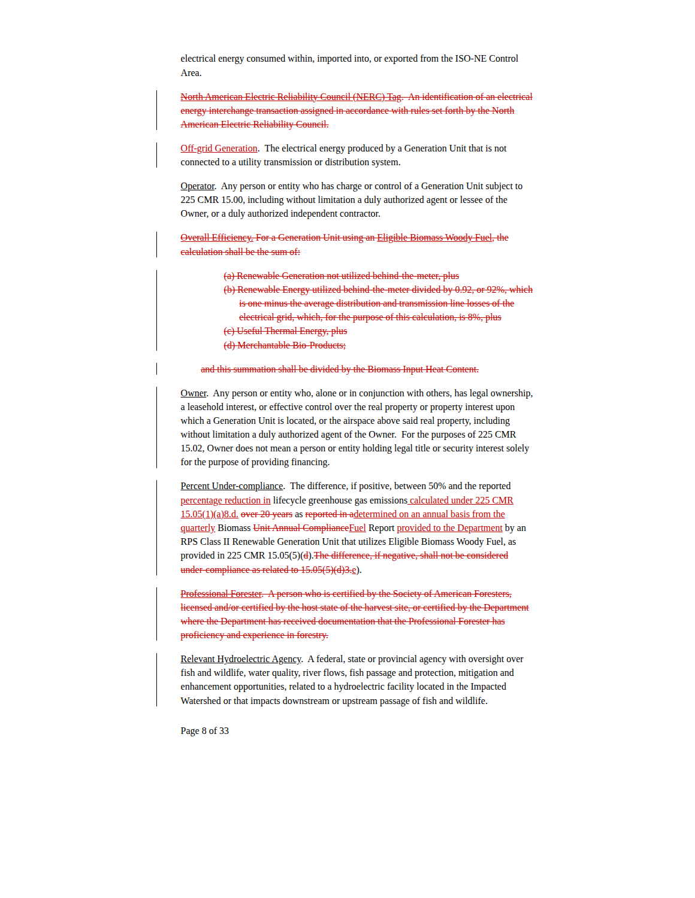electrical energy consumed within, imported into, or exported from the ISO-NE Control Area.
North American Electric Reliability Council (NERC) Tag. An identification of an electrical energy interchange transaction assigned in accordance with rules set forth by the North American Electric Reliability Council.
Off-grid Generation. The electrical energy produced by a Generation Unit that is not connected to a utility transmission or distribution system.
Operator. Any person or entity who has charge or control of a Generation Unit subject to 225 CMR 15.00, including without limitation a duly authorized agent or lessee of the Owner, or a duly authorized independent contractor.
Overall Efficiency. For a Generation Unit using an Eligible Biomass Woody Fuel, the calculation shall be the sum of:
(a) Renewable Generation not utilized behind-the-meter, plus
(b) Renewable Energy utilized behind-the-meter divided by 0.92, or 92%, which is one minus the average distribution and transmission line losses of the electrical grid, which, for the purpose of this calculation, is 8%, plus
(c) Useful Thermal Energy, plus
(d) Merchantable Bio-Products;
and this summation shall be divided by the Biomass Input Heat Content.
Owner. Any person or entity who, alone or in conjunction with others, has legal ownership, a leasehold interest, or effective control over the real property or property interest upon which a Generation Unit is located, or the airspace above said real property, including without limitation a duly authorized agent of the Owner. For the purposes of 225 CMR 15.02, Owner does not mean a person or entity holding legal title or security interest solely for the purpose of providing financing.
Percent Under-compliance. The difference, if positive, between 50% and the reported percentage reduction in lifecycle greenhouse gas emissions calculated under 225 CMR 15.05(1)(a)8.d. over 20 years as reported in a determined on an annual basis from the quarterly Biomass Unit Annual Compliance Fuel Report provided to the Department by an RPS Class II Renewable Generation Unit that utilizes Eligible Biomass Woody Fuel, as provided in 225 CMR 15.05(5)(d).The difference, if negative, shall not be considered under-compliance as related to 15.05(5)(d)3. e).
Professional Forester. A person who is certified by the Society of American Foresters, licensed and/or certified by the host state of the harvest site, or certified by the Department where the Department has received documentation that the Professional Forester has proficiency and experience in forestry.
Relevant Hydroelectric Agency. A federal, state or provincial agency with oversight over fish and wildlife, water quality, river flows, fish passage and protection, mitigation and enhancement opportunities, related to a hydroelectric facility located in the Impacted Watershed or that impacts downstream or upstream passage of fish and wildlife.
Page 8 of 33